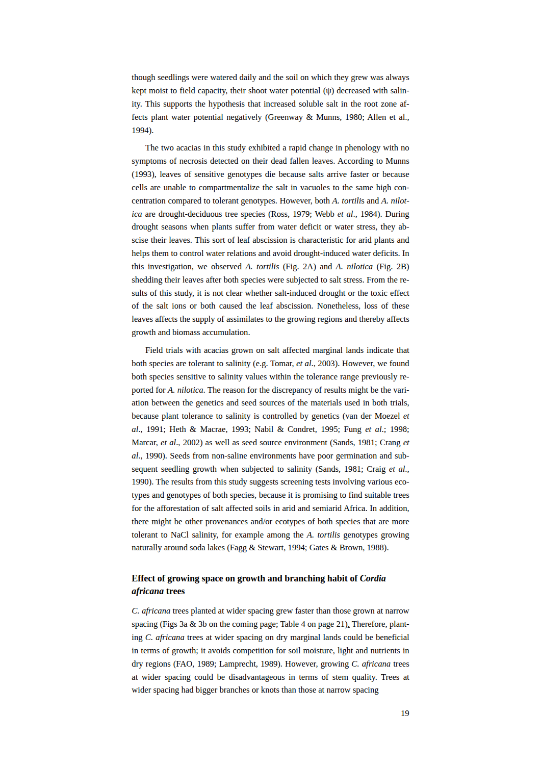though seedlings were watered daily and the soil on which they grew was always kept moist to field capacity, their shoot water potential (ψ) decreased with salinity. This supports the hypothesis that increased soluble salt in the root zone affects plant water potential negatively (Greenway & Munns, 1980; Allen et al., 1994).
The two acacias in this study exhibited a rapid change in phenology with no symptoms of necrosis detected on their dead fallen leaves. According to Munns (1993), leaves of sensitive genotypes die because salts arrive faster or because cells are unable to compartmentalize the salt in vacuoles to the same high concentration compared to tolerant genotypes. However, both A. tortilis and A. nilotica are drought-deciduous tree species (Ross, 1979; Webb et al., 1984). During drought seasons when plants suffer from water deficit or water stress, they abscise their leaves. This sort of leaf abscission is characteristic for arid plants and helps them to control water relations and avoid drought-induced water deficits. In this investigation, we observed A. tortilis (Fig. 2A) and A. nilotica (Fig. 2B) shedding their leaves after both species were subjected to salt stress. From the results of this study, it is not clear whether salt-induced drought or the toxic effect of the salt ions or both caused the leaf abscission. Nonetheless, loss of these leaves affects the supply of assimilates to the growing regions and thereby affects growth and biomass accumulation.
Field trials with acacias grown on salt affected marginal lands indicate that both species are tolerant to salinity (e.g. Tomar, et al., 2003). However, we found both species sensitive to salinity values within the tolerance range previously reported for A. nilotica. The reason for the discrepancy of results might be the variation between the genetics and seed sources of the materials used in both trials, because plant tolerance to salinity is controlled by genetics (van der Moezel et al., 1991; Heth & Macrae, 1993; Nabil & Condret, 1995; Fung et al.; 1998; Marcar, et al., 2002) as well as seed source environment (Sands, 1981; Crang et al., 1990). Seeds from non-saline environments have poor germination and subsequent seedling growth when subjected to salinity (Sands, 1981; Craig et al., 1990). The results from this study suggests screening tests involving various ecotypes and genotypes of both species, because it is promising to find suitable trees for the afforestation of salt affected soils in arid and semiarid Africa. In addition, there might be other provenances and/or ecotypes of both species that are more tolerant to NaCl salinity, for example among the A. tortilis genotypes growing naturally around soda lakes (Fagg & Stewart, 1994; Gates & Brown, 1988).
Effect of growing space on growth and branching habit of Cordia africana trees
C. africana trees planted at wider spacing grew faster than those grown at narrow spacing (Figs 3a & 3b on the coming page; Table 4 on page 21). Therefore, planting C. africana trees at wider spacing on dry marginal lands could be beneficial in terms of growth; it avoids competition for soil moisture, light and nutrients in dry regions (FAO, 1989; Lamprecht, 1989). However, growing C. africana trees at wider spacing could be disadvantageous in terms of stem quality. Trees at wider spacing had bigger branches or knots than those at narrow spacing
19